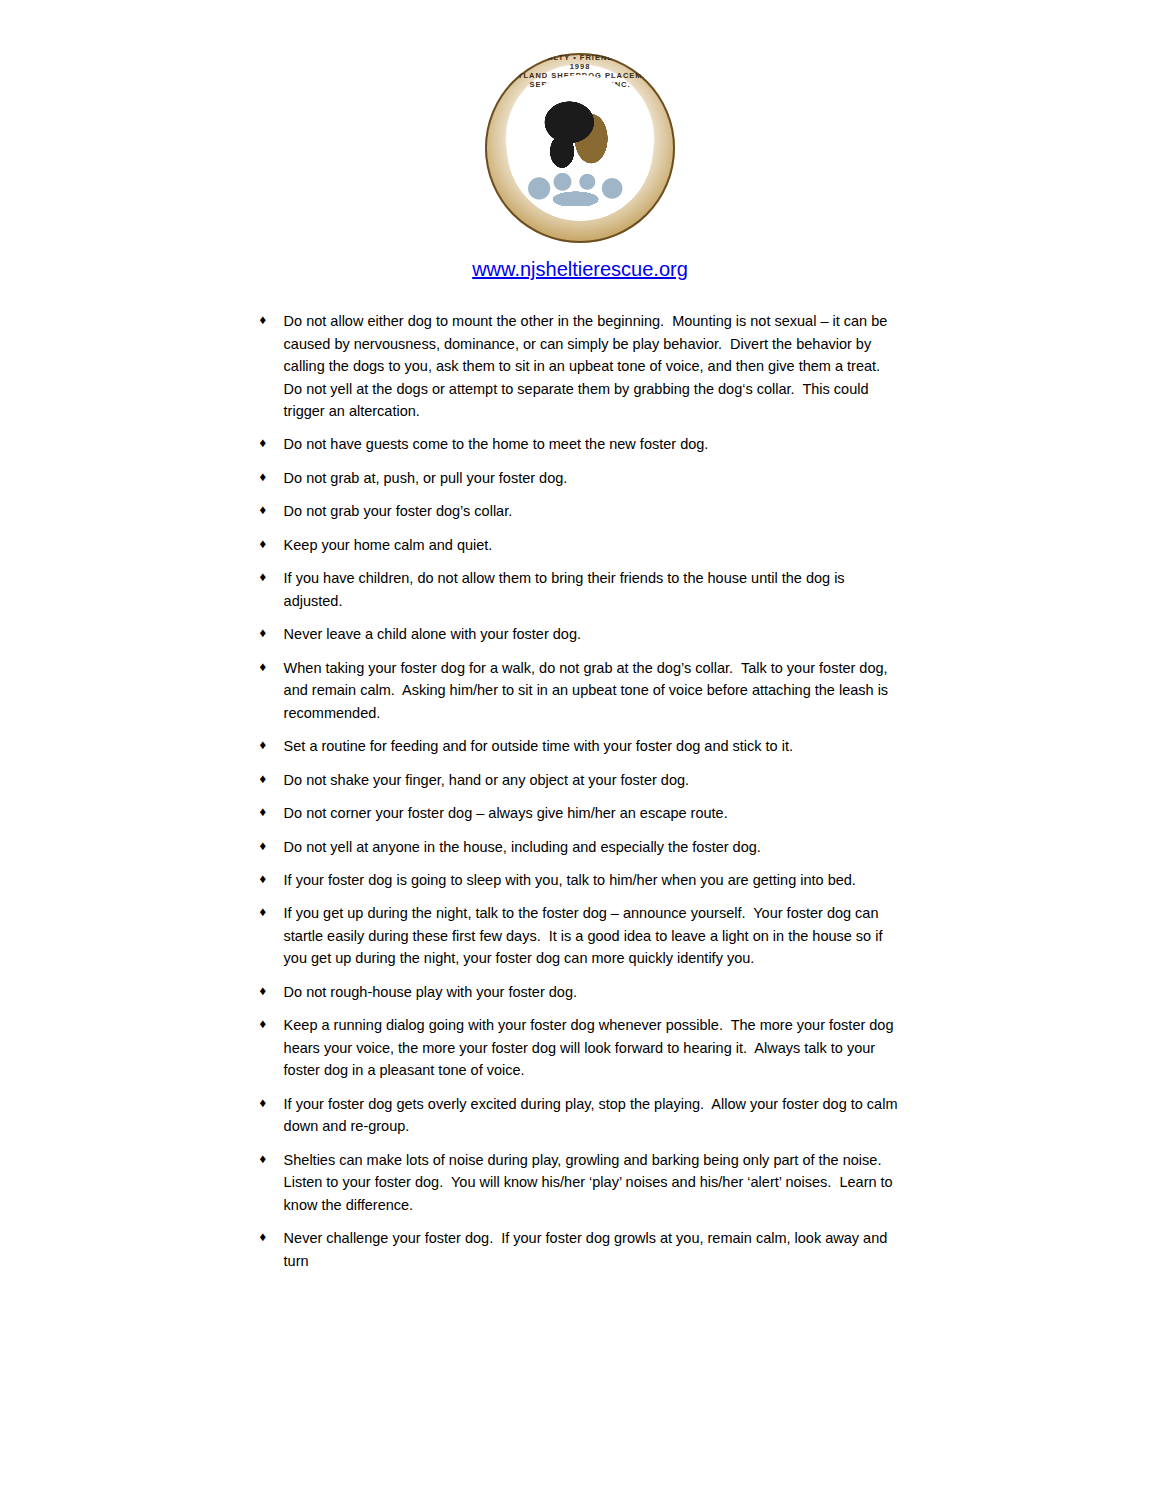LOVE • LOYALTY • FRIENDSHIP • EST. 1998
SHETLAND SHEEPDOG PLACEMENT SERVICES OF NJ, INC.
www.njsheltierescue.org
Do not allow either dog to mount the other in the beginning. Mounting is not sexual – it can be caused by nervousness, dominance, or can simply be play behavior. Divert the behavior by calling the dogs to you, ask them to sit in an upbeat tone of voice, and then give them a treat. Do not yell at the dogs or attempt to separate them by grabbing the dog‘s collar. This could trigger an altercation.
Do not have guests come to the home to meet the new foster dog.
Do not grab at, push, or pull your foster dog.
Do not grab your foster dog’s collar.
Keep your home calm and quiet.
If you have children, do not allow them to bring their friends to the house until the dog is adjusted.
Never leave a child alone with your foster dog.
When taking your foster dog for a walk, do not grab at the dog’s collar. Talk to your foster dog, and remain calm. Asking him/her to sit in an upbeat tone of voice before attaching the leash is recommended.
Set a routine for feeding and for outside time with your foster dog and stick to it.
Do not shake your finger, hand or any object at your foster dog.
Do not corner your foster dog – always give him/her an escape route.
Do not yell at anyone in the house, including and especially the foster dog.
If your foster dog is going to sleep with you, talk to him/her when you are getting into bed.
If you get up during the night, talk to the foster dog – announce yourself. Your foster dog can startle easily during these first few days. It is a good idea to leave a light on in the house so if you get up during the night, your foster dog can more quickly identify you.
Do not rough-house play with your foster dog.
Keep a running dialog going with your foster dog whenever possible. The more your foster dog hears your voice, the more your foster dog will look forward to hearing it. Always talk to your foster dog in a pleasant tone of voice.
If your foster dog gets overly excited during play, stop the playing. Allow your foster dog to calm down and re-group.
Shelties can make lots of noise during play, growling and barking being only part of the noise. Listen to your foster dog. You will know his/her ‘play’ noises and his/her ‘alert’ noises. Learn to know the difference.
Never challenge your foster dog. If your foster dog growls at you, remain calm, look away and turn